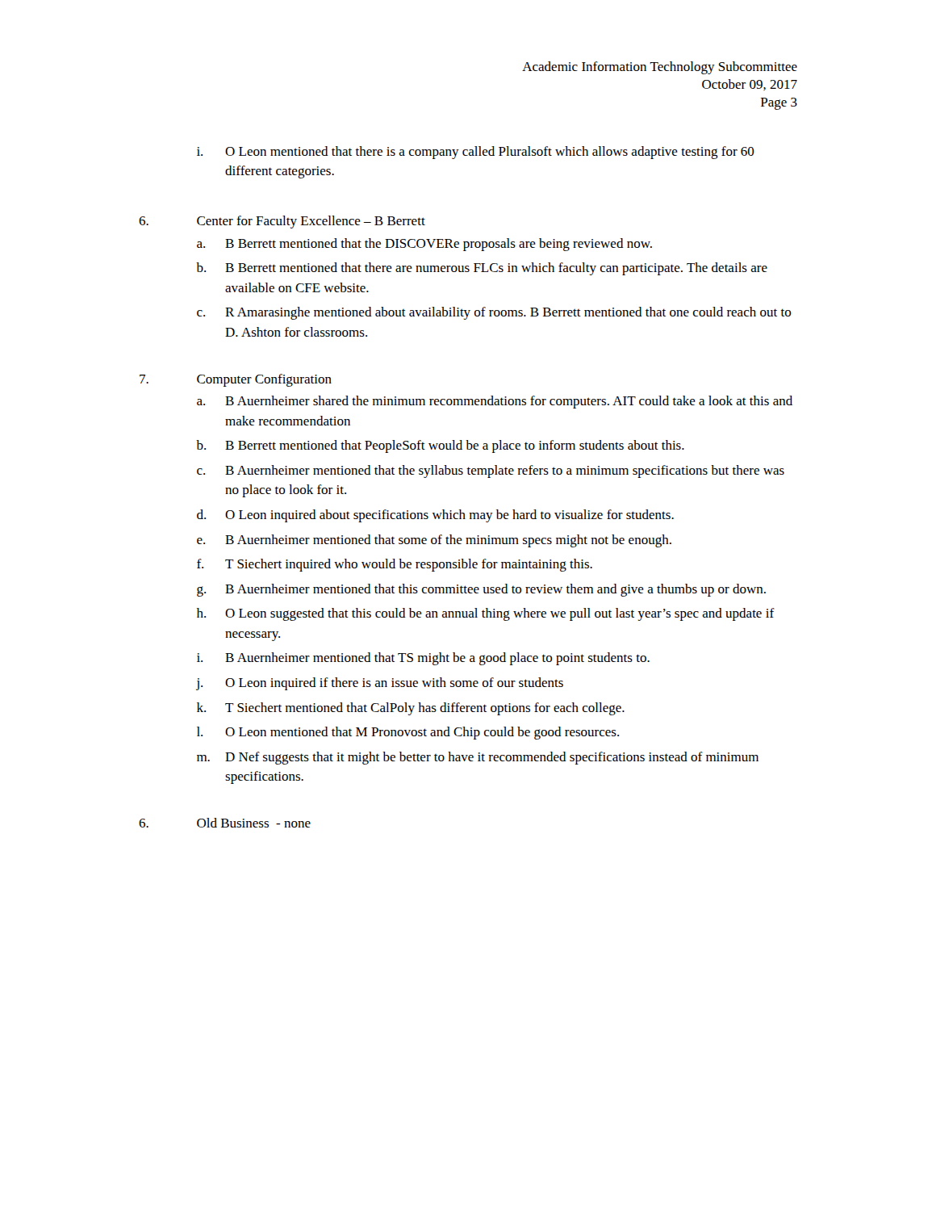Academic Information Technology Subcommittee October 09, 2017 Page 3
i. O Leon mentioned that there is a company called Pluralsoft which allows adaptive testing for 60 different categories.
6.
Center for Faculty Excellence – B Berrett
a. B Berrett mentioned that the DISCOVERe proposals are being reviewed now.
b. B Berrett mentioned that there are numerous FLCs in which faculty can participate. The details are available on CFE website.
c. R Amarasinghe mentioned about availability of rooms. B Berrett mentioned that one could reach out to D. Ashton for classrooms.
7.
Computer Configuration
a. B Auernheimer shared the minimum recommendations for computers. AIT could take a look at this and make recommendation
b. B Berrett mentioned that PeopleSoft would be a place to inform students about this.
c. B Auernheimer mentioned that the syllabus template refers to a minimum specifications but there was no place to look for it.
d. O Leon inquired about specifications which may be hard to visualize for students.
e. B Auernheimer mentioned that some of the minimum specs might not be enough.
f. T Siechert inquired who would be responsible for maintaining this.
g. B Auernheimer mentioned that this committee used to review them and give a thumbs up or down.
h. O Leon suggested that this could be an annual thing where we pull out last year’s spec and update if necessary.
i. B Auernheimer mentioned that TS might be a good place to point students to.
j. O Leon inquired if there is an issue with some of our students
k. T Siechert mentioned that CalPoly has different options for each college.
l. O Leon mentioned that M Pronovost and Chip could be good resources.
m. D Nef suggests that it might be better to have it recommended specifications instead of minimum specifications.
6.
Old Business - none